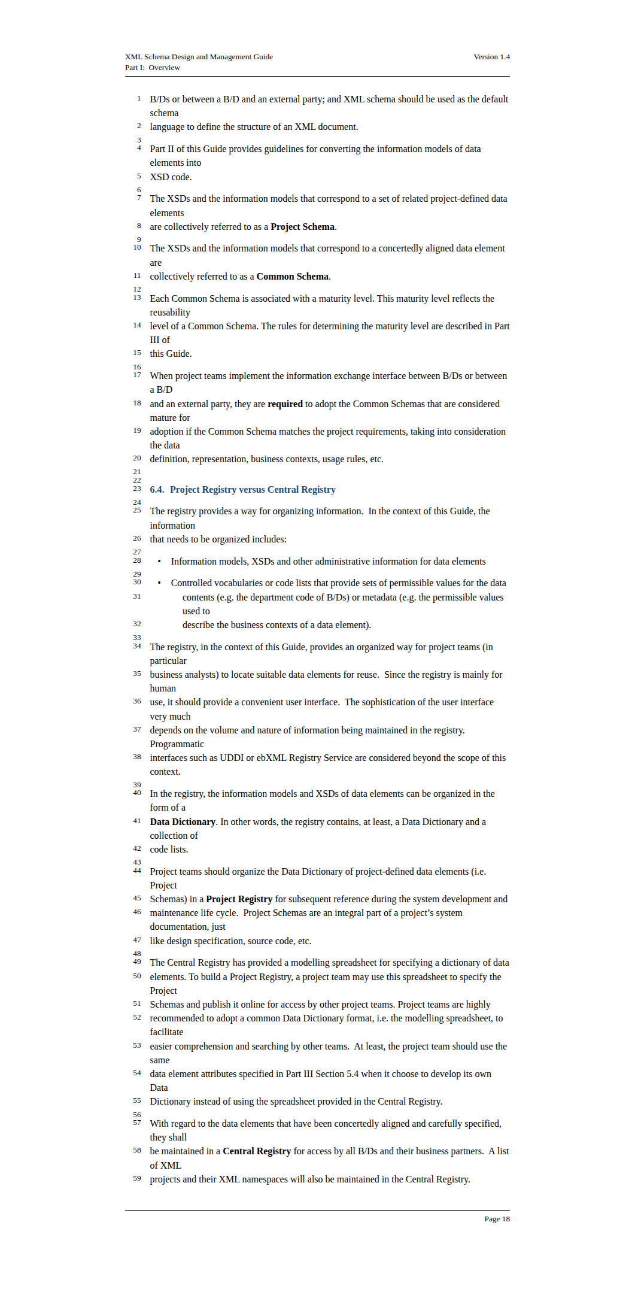XML Schema Design and Management Guide
Part I: Overview
Version 1.4
B/Ds or between a B/D and an external party; and XML schema should be used as the default schema
language to define the structure of an XML document.
Part II of this Guide provides guidelines for converting the information models of data elements into
XSD code.
The XSDs and the information models that correspond to a set of related project-defined data elements
are collectively referred to as a Project Schema.
The XSDs and the information models that correspond to a concertedly aligned data element are
collectively referred to as a Common Schema.
Each Common Schema is associated with a maturity level. This maturity level reflects the reusability
level of a Common Schema. The rules for determining the maturity level are described in Part III of
this Guide.
When project teams implement the information exchange interface between B/Ds or between a B/D
and an external party, they are required to adopt the Common Schemas that are considered mature for
adoption if the Common Schema matches the project requirements, taking into consideration the data
definition, representation, business contexts, usage rules, etc.
6.4. Project Registry versus Central Registry
The registry provides a way for organizing information. In the context of this Guide, the information
that needs to be organized includes:
Information models, XSDs and other administrative information for data elements
Controlled vocabularies or code lists that provide sets of permissible values for the data
contents (e.g. the department code of B/Ds) or metadata (e.g. the permissible values used to
describe the business contexts of a data element).
The registry, in the context of this Guide, provides an organized way for project teams (in particular
business analysts) to locate suitable data elements for reuse. Since the registry is mainly for human
use, it should provide a convenient user interface. The sophistication of the user interface very much
depends on the volume and nature of information being maintained in the registry. Programmatic
interfaces such as UDDI or ebXML Registry Service are considered beyond the scope of this context.
In the registry, the information models and XSDs of data elements can be organized in the form of a
Data Dictionary. In other words, the registry contains, at least, a Data Dictionary and a collection of
code lists.
Project teams should organize the Data Dictionary of project-defined data elements (i.e. Project
Schemas) in a Project Registry for subsequent reference during the system development and
maintenance life cycle. Project Schemas are an integral part of a project’s system documentation, just
like design specification, source code, etc.
The Central Registry has provided a modelling spreadsheet for specifying a dictionary of data
elements. To build a Project Registry, a project team may use this spreadsheet to specify the Project
Schemas and publish it online for access by other project teams. Project teams are highly
recommended to adopt a common Data Dictionary format, i.e. the modelling spreadsheet, to facilitate
easier comprehension and searching by other teams. At least, the project team should use the same
data element attributes specified in Part III Section 5.4 when it choose to develop its own Data
Dictionary instead of using the spreadsheet provided in the Central Registry.
With regard to the data elements that have been concertedly aligned and carefully specified, they shall
be maintained in a Central Registry for access by all B/Ds and their business partners. A list of XML
projects and their XML namespaces will also be maintained in the Central Registry.
Page 18